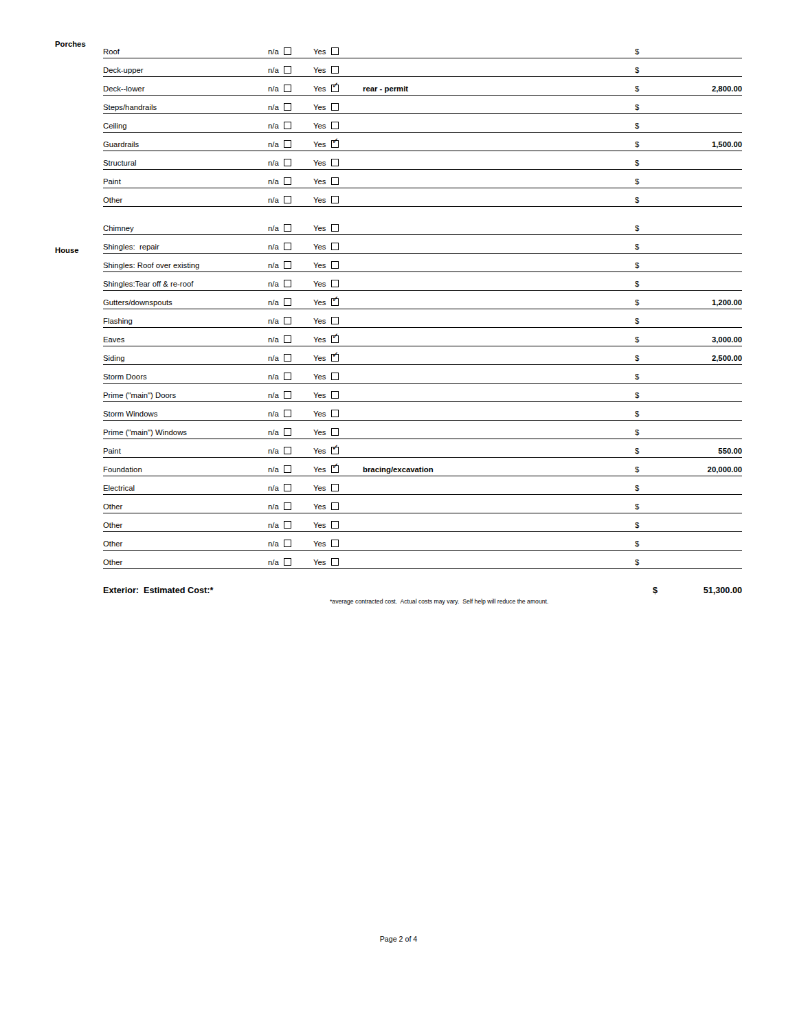Porches
| Roof | n/a | Yes | | $ | |
| Deck-upper | n/a | Yes | | $ | |
| Deck--lower | n/a | Yes | rear - permit | $ | 2,800.00 |
| Steps/handrails | n/a | Yes | | $ | |
| Ceiling | n/a | Yes | | $ | |
| Guardrails | n/a | Yes | | $ | 1,500.00 |
| Structural | n/a | Yes | | $ | |
| Paint | n/a | Yes | | $ | |
| Other | n/a | Yes | | $ | |
House
| Chimney | n/a | Yes | | $ | |
| Shingles: repair | n/a | Yes | | $ | |
| Shingles: Roof over existing | n/a | Yes | | $ | |
| Shingles:Tear off & re-roof | n/a | Yes | | $ | |
| Gutters/downspouts | n/a | Yes | | $ | 1,200.00 |
| Flashing | n/a | Yes | | $ | |
| Eaves | n/a | Yes | | $ | 3,000.00 |
| Siding | n/a | Yes | | $ | 2,500.00 |
| Storm Doors | n/a | Yes | | $ | |
| Prime ("main") Doors | n/a | Yes | | $ | |
| Storm Windows | n/a | Yes | | $ | |
| Prime ("main") Windows | n/a | Yes | | $ | |
| Paint | n/a | Yes | | $ | 550.00 |
| Foundation | n/a | Yes | bracing/excavation | $ | 20,000.00 |
| Electrical | n/a | Yes | | $ | |
| Other | n/a | Yes | | $ | |
| Other | n/a | Yes | | $ | |
| Other | n/a | Yes | | $ | |
| Other | n/a | Yes | | $ | |
| Exterior: Estimated Cost:* | $ | 51,300.00 |
*average contracted cost. Actual costs may vary. Self help will reduce the amount.
Page 2 of 4